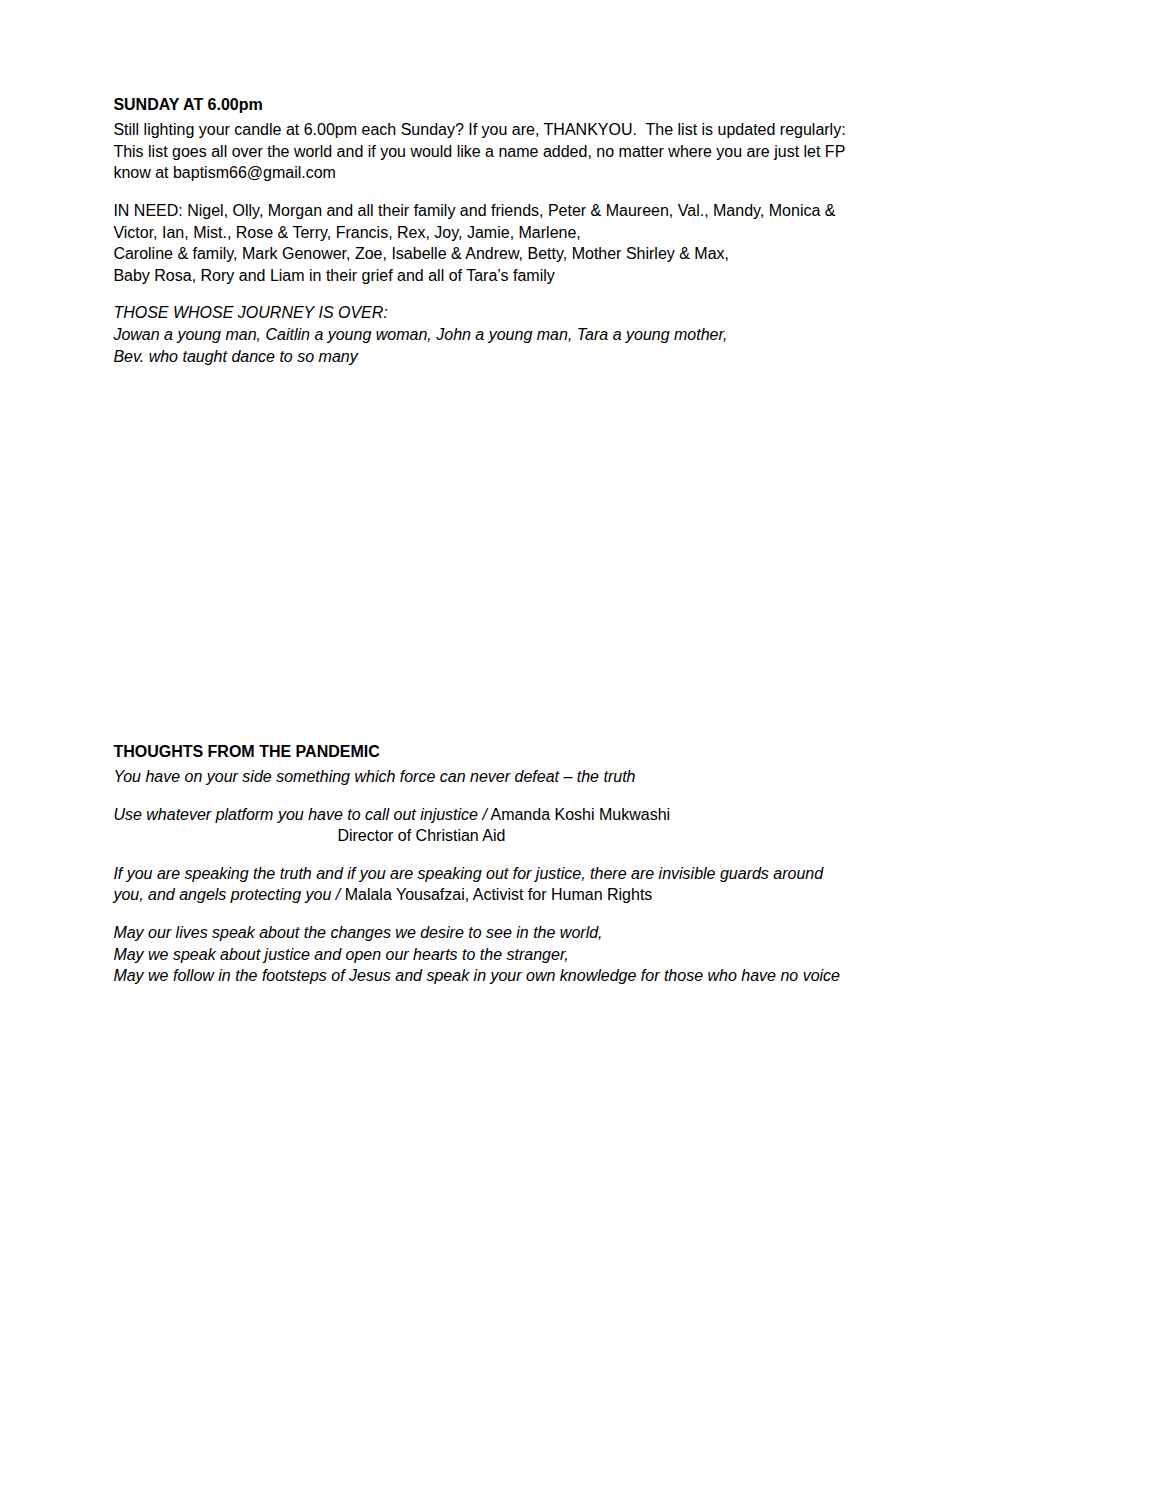SUNDAY AT 6.00pm
Still lighting your candle at 6.00pm each Sunday? If you are, THANKYOU. The list is updated regularly: This list goes all over the world and if you would like a name added, no matter where you are just let FP know at baptism66@gmail.com
IN NEED: Nigel, Olly, Morgan and all their family and friends, Peter & Maureen, Val., Mandy, Monica & Victor, Ian, Mist., Rose & Terry, Francis, Rex, Joy, Jamie, Marlene,
Caroline & family, Mark Genower, Zoe, Isabelle & Andrew, Betty, Mother Shirley & Max,
Baby Rosa, Rory and Liam in their grief and all of Tara’s family
THOSE WHOSE JOURNEY IS OVER:
Jowan a young man, Caitlin a young woman, John a young man, Tara a young mother,
Bev. who taught dance to so many
THOUGHTS FROM THE PANDEMIC
You have on your side something which force can never defeat – the truth
Use whatever platform you have to call out injustice / Amanda Koshi Mukwashi Director of Christian Aid
If you are speaking the truth and if you are speaking out for justice, there are invisible guards around you, and angels protecting you / Malala Yousafzai, Activist for Human Rights
May our lives speak about the changes we desire to see in the world,
May we speak about justice and open our hearts to the stranger,
May we follow in the footsteps of Jesus and speak in your own knowledge for those who have no voice